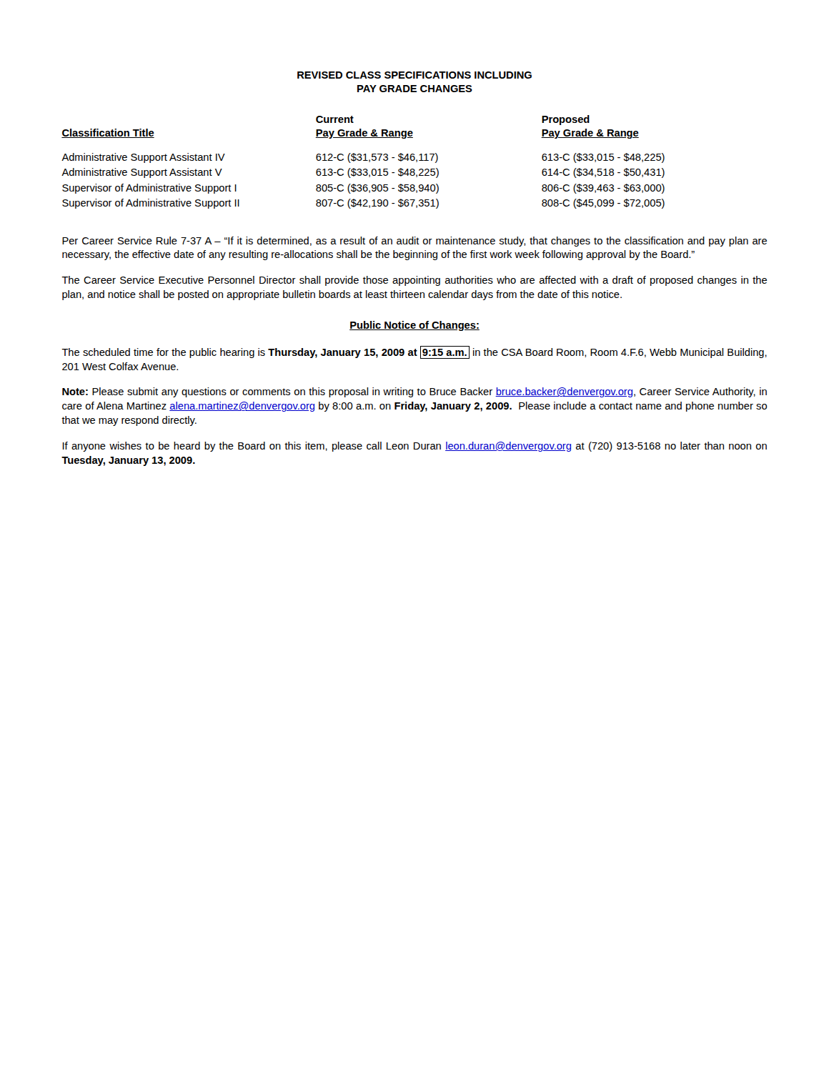REVISED CLASS SPECIFICATIONS INCLUDING
PAY GRADE CHANGES
| | Current | Proposed |
| --- | --- | --- |
| Classification Title | Pay Grade & Range | Pay Grade & Range |
| Administrative Support Assistant IV | 612-C ($31,573 - $46,117) | 613-C ($33,015 - $48,225) |
| Administrative Support Assistant V | 613-C ($33,015 - $48,225) | 614-C ($34,518 - $50,431) |
| Supervisor of Administrative Support I | 805-C ($36,905 - $58,940) | 806-C ($39,463 - $63,000) |
| Supervisor of Administrative Support II | 807-C ($42,190 - $67,351) | 808-C ($45,099 - $72,005) |
Per Career Service Rule 7-37 A – “If it is determined, as a result of an audit or maintenance study, that changes to the classification and pay plan are necessary, the effective date of any resulting re-allocations shall be the beginning of the first work week following approval by the Board.”
The Career Service Executive Personnel Director shall provide those appointing authorities who are affected with a draft of proposed changes in the plan, and notice shall be posted on appropriate bulletin boards at least thirteen calendar days from the date of this notice.
Public Notice of Changes:
The scheduled time for the public hearing is Thursday, January 15, 2009 at 9:15 a.m. in the CSA Board Room, Room 4.F.6, Webb Municipal Building, 201 West Colfax Avenue.
Note: Please submit any questions or comments on this proposal in writing to Bruce Backer bruce.backer@denvergov.org, Career Service Authority, in care of Alena Martinez alena.martinez@denvergov.org by 8:00 a.m. on Friday, January 2, 2009. Please include a contact name and phone number so that we may respond directly.
If anyone wishes to be heard by the Board on this item, please call Leon Duran leon.duran@denvergov.org at (720) 913-5168 no later than noon on Tuesday, January 13, 2009.